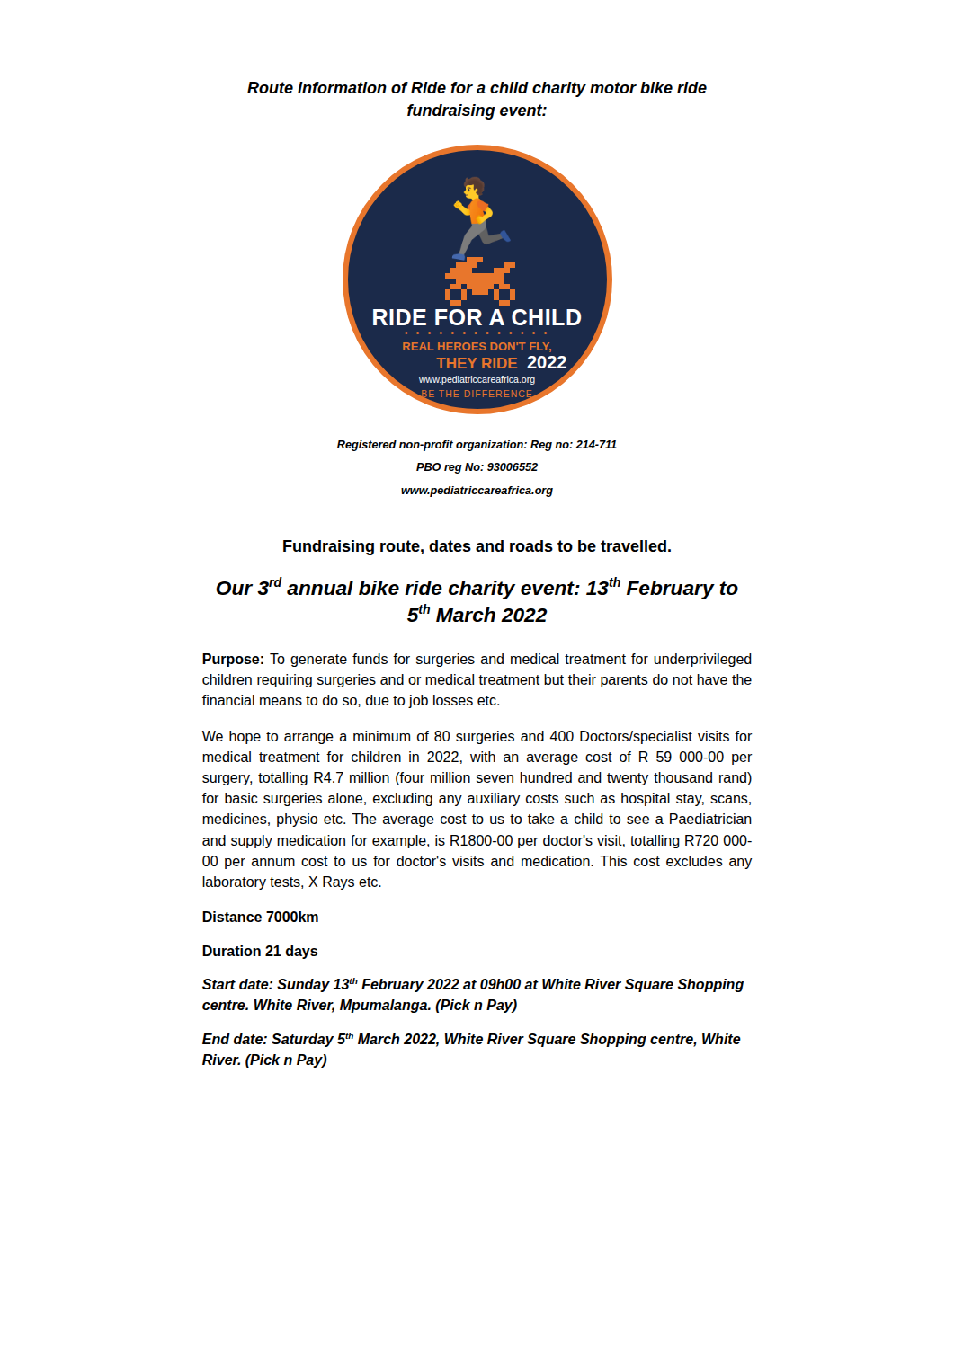Route information of Ride for a child charity motor bike ride fundraising event:
🏃
🏍
RIDE FOR A CHILD
• • • • • • • • • • • • •
REAL HEROES DON'T FLY,
THEY RIDE
2022
www.pediatriccareafrica.org
BE THE DIFFERENCE
Registered non-profit organization: Reg no: 214-711
PBO reg No: 93006552
www.pediatriccareafrica.org
Fundraising route, dates and roads to be travelled.
Our 3rd annual bike ride charity event: 13th February to 5th March 2022
Purpose: To generate funds for surgeries and medical treatment for underprivileged children requiring surgeries and or medical treatment but their parents do not have the financial means to do so, due to job losses etc.
We hope to arrange a minimum of 80 surgeries and 400 Doctors/specialist visits for medical treatment for children in 2022, with an average cost of R 59 000-00 per surgery, totalling R4.7 million (four million seven hundred and twenty thousand rand) for basic surgeries alone, excluding any auxiliary costs such as hospital stay, scans, medicines, physio etc. The average cost to us to take a child to see a Paediatrician and supply medication for example, is R1800-00 per doctor's visit, totalling R720 000-00 per annum cost to us for doctor's visits and medication. This cost excludes any laboratory tests, X Rays etc.
Distance 7000km
Duration 21 days
Start date: Sunday 13th February 2022 at 09h00 at White River Square Shopping centre. White River, Mpumalanga. (Pick n Pay)
End date: Saturday 5th March 2022, White River Square Shopping centre, White River. (Pick n Pay)